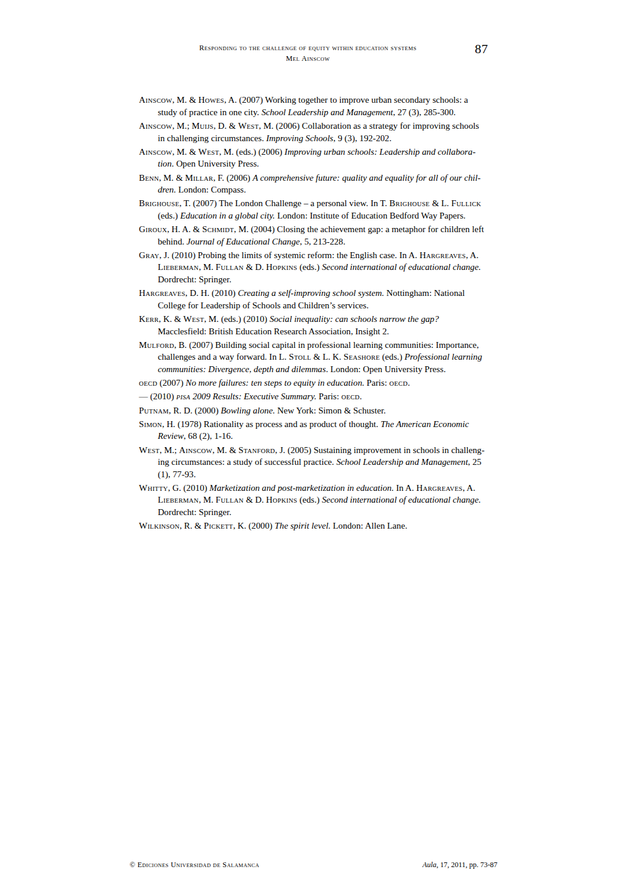Responding to the challenge of equity within education systems Mel Ainscow
87
Ainscow, M. & Howes, A. (2007) Working together to improve urban secondary schools: a study of practice in one city. School Leadership and Management, 27 (3), 285-300.
Ainscow, M.; Muijs, D. & West, M. (2006) Collaboration as a strategy for improving schools in challenging circumstances. Improving Schools, 9 (3), 192-202.
Ainscow, M. & West, M. (eds.) (2006) Improving urban schools: Leadership and collaboration. Open University Press.
Benn, M. & Millar, F. (2006) A comprehensive future: quality and equality for all of our children. London: Compass.
Brighouse, T. (2007) The London Challenge – a personal view. In T. Brighouse & L. Fullick (eds.) Education in a global city. London: Institute of Education Bedford Way Papers.
Giroux, H. A. & Schmidt, M. (2004) Closing the achievement gap: a metaphor for children left behind. Journal of Educational Change, 5, 213-228.
Gray, J. (2010) Probing the limits of systemic reform: the English case. In A. Hargreaves, A. Lieberman, M. Fullan & D. Hopkins (eds.) Second international of educational change. Dordrecht: Springer.
Hargreaves, D. H. (2010) Creating a self-improving school system. Nottingham: National College for Leadership of Schools and Children’s services.
Kerr, K. & West, M. (eds.) (2010) Social inequality: can schools narrow the gap? Macclesfield: British Education Research Association, Insight 2.
Mulford, B. (2007) Building social capital in professional learning communities: Importance, challenges and a way forward. In L. Stoll & L. K. Seashore (eds.) Professional learning communities: Divergence, depth and dilemmas. London: Open University Press.
oecd (2007) No more failures: ten steps to equity in education. Paris: oecd.
— (2010) pisa 2009 Results: Executive Summary. Paris: oecd.
Putnam, R. D. (2000) Bowling alone. New York: Simon & Schuster.
Simon, H. (1978) Rationality as process and as product of thought. The American Economic Review, 68 (2), 1-16.
West, M.; Ainscow, M. & Stanford, J. (2005) Sustaining improvement in schools in challenging circumstances: a study of successful practice. School Leadership and Management, 25 (1), 77-93.
Whitty, G. (2010) Marketization and post-marketization in education. In A. Hargreaves, A. Lieberman, M. Fullan & D. Hopkins (eds.) Second international of educational change. Dordrecht: Springer.
Wilkinson, R. & Pickett, K. (2000) The spirit level. London: Allen Lane.
© Ediciones Universidad de Salamanca
Aula, 17, 2011, pp. 73-87